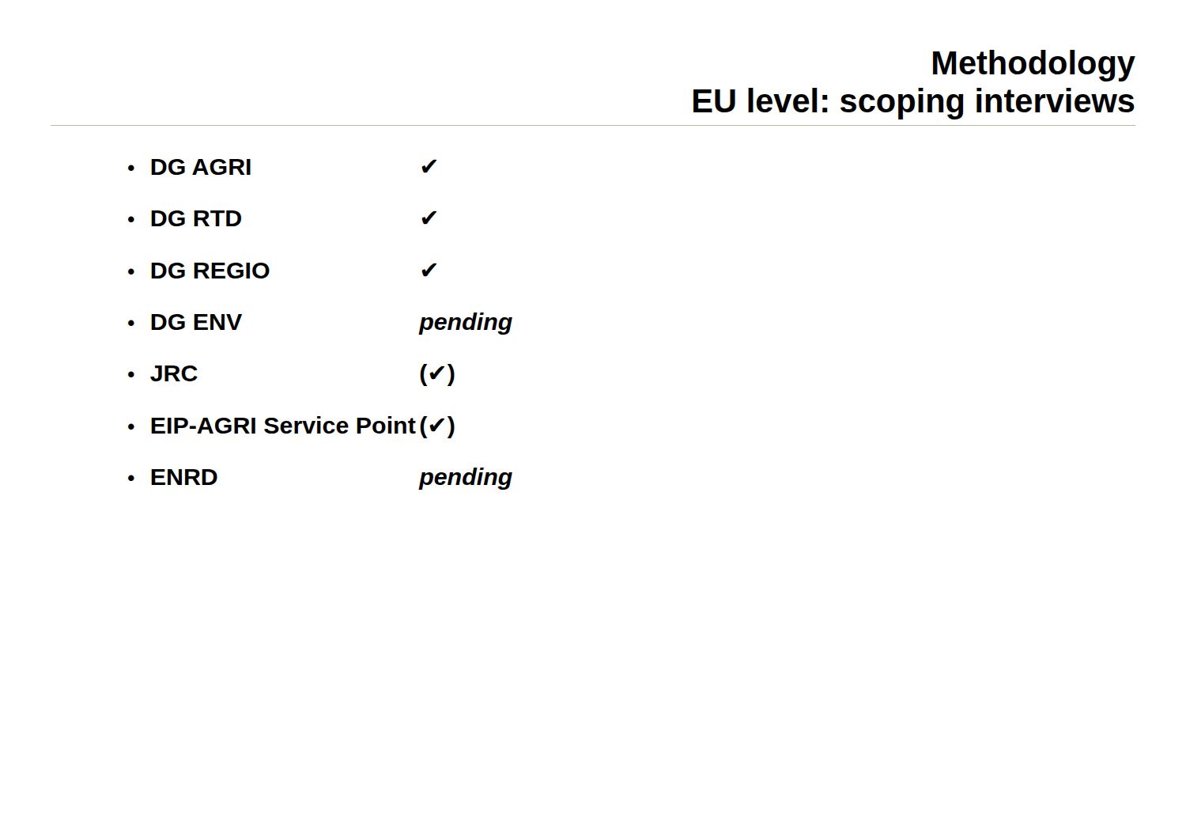Methodology EU level: scoping interviews
DG AGRI ✔
DG RTD ✔
DG REGIO ✔
DG ENV pending
JRC (✔)
EIP-AGRI Service Point (✔)
ENRD pending